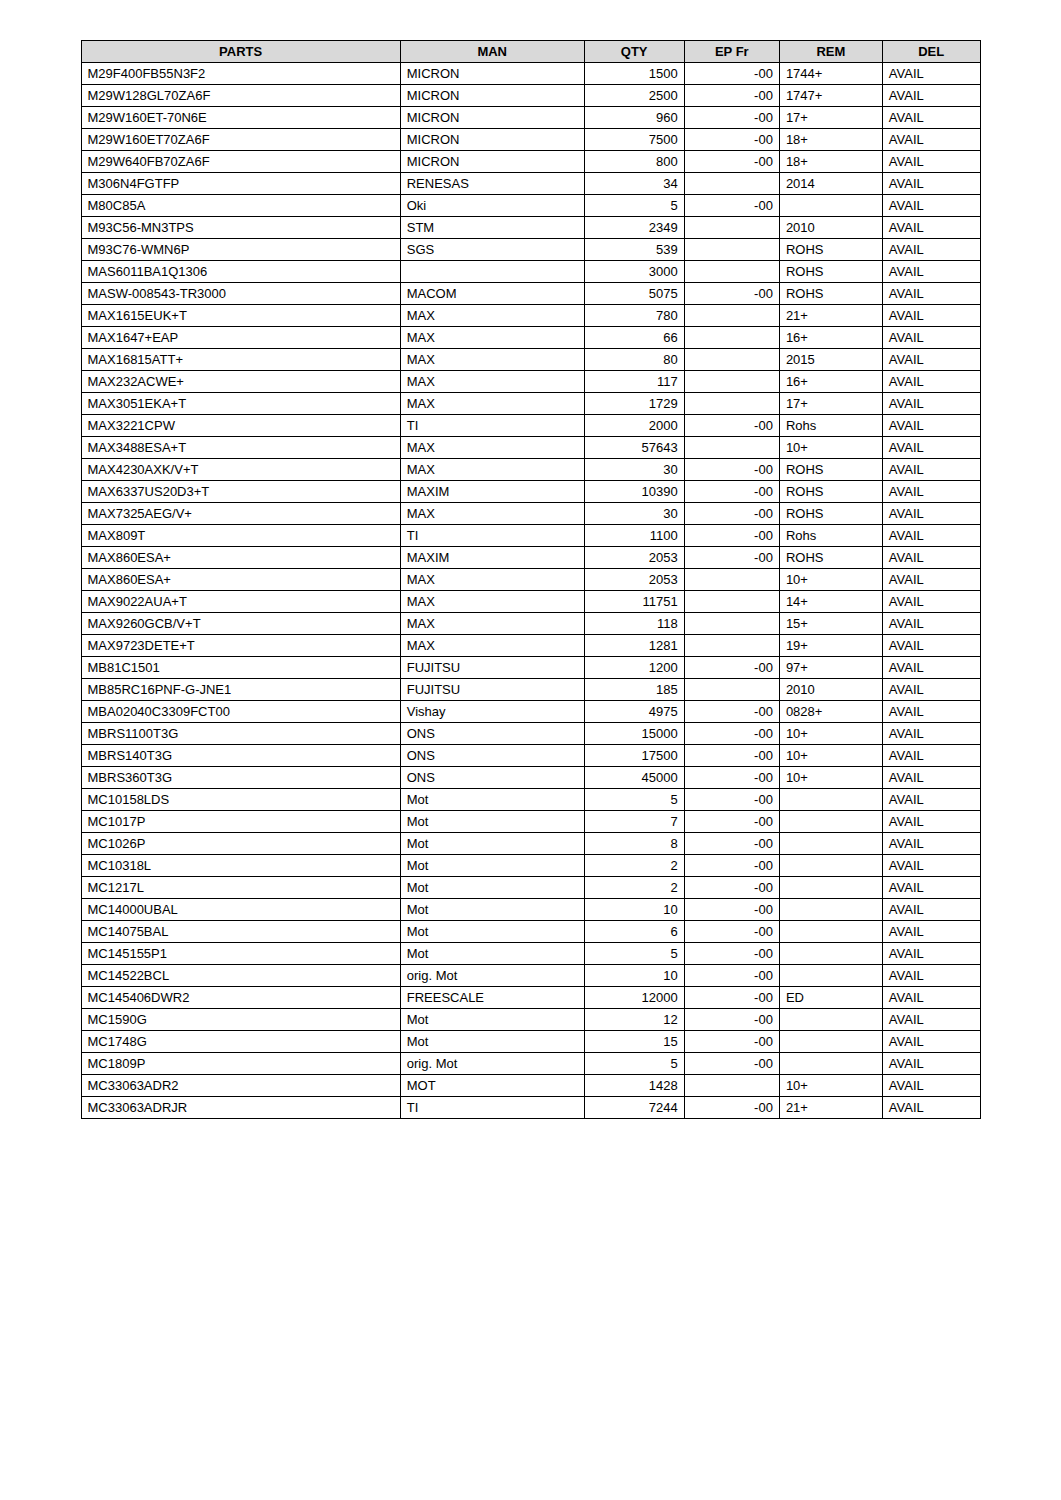Parts Inventory
| PARTS | MAN | QTY | EP Fr | REM | DEL |
| --- | --- | --- | --- | --- | --- |
| M29F400FB55N3F2 | MICRON | 1500 | -00 | 1744+ | AVAIL |
| M29W128GL70ZA6F | MICRON | 2500 | -00 | 1747+ | AVAIL |
| M29W160ET-70N6E | MICRON | 960 | -00 | 17+ | AVAIL |
| M29W160ET70ZA6F | MICRON | 7500 | -00 | 18+ | AVAIL |
| M29W640FB70ZA6F | MICRON | 800 | -00 | 18+ | AVAIL |
| M306N4FGTFP | RENESAS | 34 | | 2014 | AVAIL |
| M80C85A | Oki | 5 | -00 | | AVAIL |
| M93C56-MN3TPS | STM | 2349 | | 2010 | AVAIL |
| M93C76-WMN6P | SGS | 539 | | ROHS | AVAIL |
| MAS6011BA1Q1306 | | 3000 | | ROHS | AVAIL |
| MASW-008543-TR3000 | MACOM | 5075 | -00 | ROHS | AVAIL |
| MAX1615EUK+T | MAX | 780 | | 21+ | AVAIL |
| MAX1647+EAP | MAX | 66 | | 16+ | AVAIL |
| MAX16815ATT+ | MAX | 80 | | 2015 | AVAIL |
| MAX232ACWE+ | MAX | 117 | | 16+ | AVAIL |
| MAX3051EKA+T | MAX | 1729 | | 17+ | AVAIL |
| MAX3221CPW | TI | 2000 | -00 | Rohs | AVAIL |
| MAX3488ESA+T | MAX | 57643 | | 10+ | AVAIL |
| MAX4230AXK/V+T | MAX | 30 | -00 | ROHS | AVAIL |
| MAX6337US20D3+T | MAXIM | 10390 | -00 | ROHS | AVAIL |
| MAX7325AEG/V+ | MAX | 30 | -00 | ROHS | AVAIL |
| MAX809T | TI | 1100 | -00 | Rohs | AVAIL |
| MAX860ESA+ | MAXIM | 2053 | -00 | ROHS | AVAIL |
| MAX860ESA+ | MAX | 2053 | | 10+ | AVAIL |
| MAX9022AUA+T | MAX | 11751 | | 14+ | AVAIL |
| MAX9260GCB/V+T | MAX | 118 | | 15+ | AVAIL |
| MAX9723DETE+T | MAX | 1281 | | 19+ | AVAIL |
| MB81C1501 | FUJITSU | 1200 | -00 | 97+ | AVAIL |
| MB85RC16PNF-G-JNE1 | FUJITSU | 185 | | 2010 | AVAIL |
| MBA02040C3309FCT00 | Vishay | 4975 | -00 | 0828+ | AVAIL |
| MBRS1100T3G | ONS | 15000 | -00 | 10+ | AVAIL |
| MBRS140T3G | ONS | 17500 | -00 | 10+ | AVAIL |
| MBRS360T3G | ONS | 45000 | -00 | 10+ | AVAIL |
| MC10158LDS | Mot | 5 | -00 | | AVAIL |
| MC1017P | Mot | 7 | -00 | | AVAIL |
| MC1026P | Mot | 8 | -00 | | AVAIL |
| MC10318L | Mot | 2 | -00 | | AVAIL |
| MC1217L | Mot | 2 | -00 | | AVAIL |
| MC14000UBAL | Mot | 10 | -00 | | AVAIL |
| MC14075BAL | Mot | 6 | -00 | | AVAIL |
| MC145155P1 | Mot | 5 | -00 | | AVAIL |
| MC14522BCL | orig. Mot | 10 | -00 | | AVAIL |
| MC145406DWR2 | FREESCALE | 12000 | -00 | ED | AVAIL |
| MC1590G | Mot | 12 | -00 | | AVAIL |
| MC1748G | Mot | 15 | -00 | | AVAIL |
| MC1809P | orig. Mot | 5 | -00 | | AVAIL |
| MC33063ADR2 | MOT | 1428 | | 10+ | AVAIL |
| MC33063ADRJR | TI | 7244 | -00 | 21+ | AVAIL |